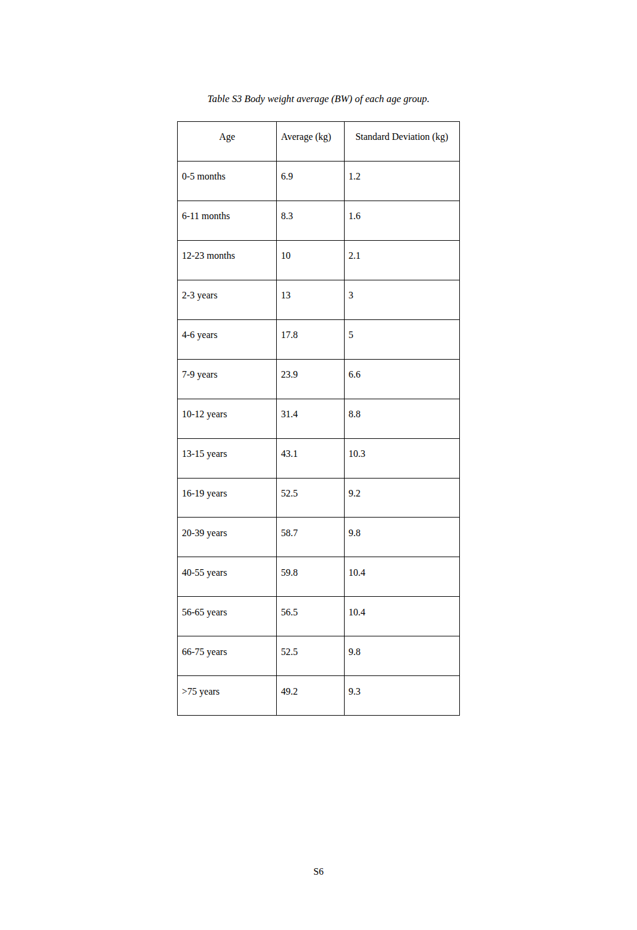Table S3 Body weight average (BW) of each age group.
| Age | Average (kg) | Standard Deviation (kg) |
| 0-5 months | 6.9 | 1.2 |
| 6-11 months | 8.3 | 1.6 |
| 12-23 months | 10 | 2.1 |
| 2-3 years | 13 | 3 |
| 4-6 years | 17.8 | 5 |
| 7-9 years | 23.9 | 6.6 |
| 10-12 years | 31.4 | 8.8 |
| 13-15 years | 43.1 | 10.3 |
| 16-19 years | 52.5 | 9.2 |
| 20-39 years | 58.7 | 9.8 |
| 40-55 years | 59.8 | 10.4 |
| 56-65 years | 56.5 | 10.4 |
| 66-75 years | 52.5 | 9.8 |
| >75 years | 49.2 | 9.3 |
S6